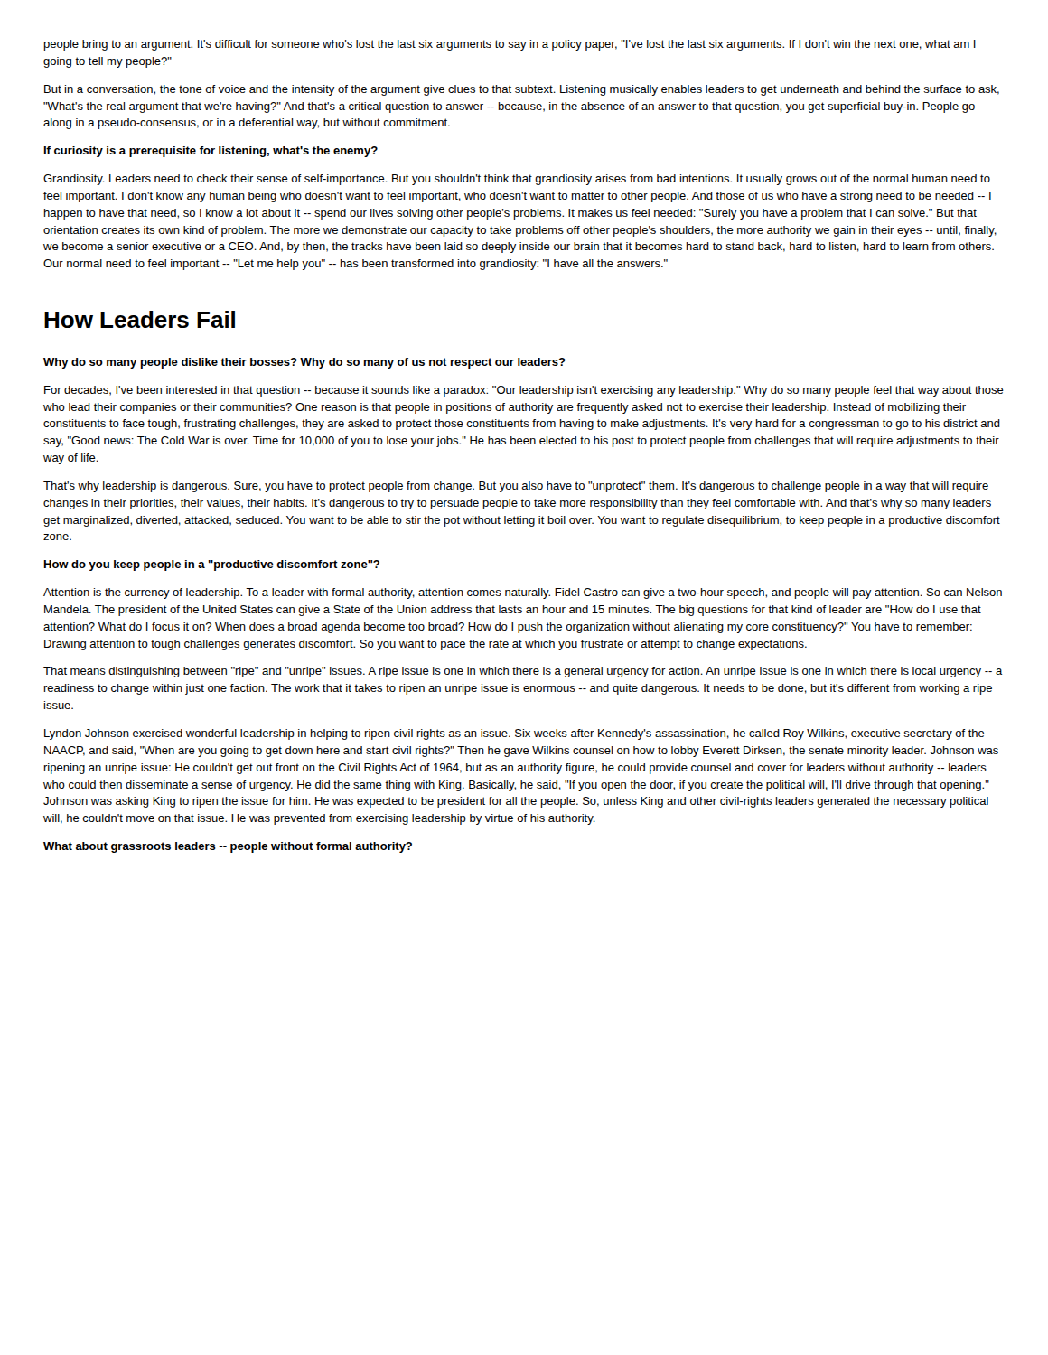people bring to an argument. It's difficult for someone who's lost the last six arguments to say in a policy paper, "I've lost the last six arguments. If I don't win the next one, what am I going to tell my people?"
But in a conversation, the tone of voice and the intensity of the argument give clues to that subtext. Listening musically enables leaders to get underneath and behind the surface to ask, "What's the real argument that we're having?" And that's a critical question to answer -- because, in the absence of an answer to that question, you get superficial buy-in. People go along in a pseudo-consensus, or in a deferential way, but without commitment.
If curiosity is a prerequisite for listening, what's the enemy?
Grandiosity. Leaders need to check their sense of self-importance. But you shouldn't think that grandiosity arises from bad intentions. It usually grows out of the normal human need to feel important. I don't know any human being who doesn't want to feel important, who doesn't want to matter to other people. And those of us who have a strong need to be needed -- I happen to have that need, so I know a lot about it -- spend our lives solving other people's problems. It makes us feel needed: "Surely you have a problem that I can solve." But that orientation creates its own kind of problem. The more we demonstrate our capacity to take problems off other people's shoulders, the more authority we gain in their eyes -- until, finally, we become a senior executive or a CEO. And, by then, the tracks have been laid so deeply inside our brain that it becomes hard to stand back, hard to listen, hard to learn from others. Our normal need to feel important -- "Let me help you" -- has been transformed into grandiosity: "I have all the answers."
How Leaders Fail
Why do so many people dislike their bosses? Why do so many of us not respect our leaders?
For decades, I've been interested in that question -- because it sounds like a paradox: "Our leadership isn't exercising any leadership." Why do so many people feel that way about those who lead their companies or their communities? One reason is that people in positions of authority are frequently asked not to exercise their leadership. Instead of mobilizing their constituents to face tough, frustrating challenges, they are asked to protect those constituents from having to make adjustments. It's very hard for a congressman to go to his district and say, "Good news: The Cold War is over. Time for 10,000 of you to lose your jobs." He has been elected to his post to protect people from challenges that will require adjustments to their way of life.
That's why leadership is dangerous. Sure, you have to protect people from change. But you also have to "unprotect" them. It's dangerous to challenge people in a way that will require changes in their priorities, their values, their habits. It's dangerous to try to persuade people to take more responsibility than they feel comfortable with. And that's why so many leaders get marginalized, diverted, attacked, seduced. You want to be able to stir the pot without letting it boil over. You want to regulate disequilibrium, to keep people in a productive discomfort zone.
How do you keep people in a "productive discomfort zone"?
Attention is the currency of leadership. To a leader with formal authority, attention comes naturally. Fidel Castro can give a two-hour speech, and people will pay attention. So can Nelson Mandela. The president of the United States can give a State of the Union address that lasts an hour and 15 minutes. The big questions for that kind of leader are "How do I use that attention? What do I focus it on? When does a broad agenda become too broad? How do I push the organization without alienating my core constituency?" You have to remember: Drawing attention to tough challenges generates discomfort. So you want to pace the rate at which you frustrate or attempt to change expectations.
That means distinguishing between "ripe" and "unripe" issues. A ripe issue is one in which there is a general urgency for action. An unripe issue is one in which there is local urgency -- a readiness to change within just one faction. The work that it takes to ripen an unripe issue is enormous -- and quite dangerous. It needs to be done, but it's different from working a ripe issue.
Lyndon Johnson exercised wonderful leadership in helping to ripen civil rights as an issue. Six weeks after Kennedy's assassination, he called Roy Wilkins, executive secretary of the NAACP, and said, "When are you going to get down here and start civil rights?" Then he gave Wilkins counsel on how to lobby Everett Dirksen, the senate minority leader. Johnson was ripening an unripe issue: He couldn't get out front on the Civil Rights Act of 1964, but as an authority figure, he could provide counsel and cover for leaders without authority -- leaders who could then disseminate a sense of urgency. He did the same thing with King. Basically, he said, "If you open the door, if you create the political will, I'll drive through that opening." Johnson was asking King to ripen the issue for him. He was expected to be president for all the people. So, unless King and other civil-rights leaders generated the necessary political will, he couldn't move on that issue. He was prevented from exercising leadership by virtue of his authority.
What about grassroots leaders -- people without formal authority?